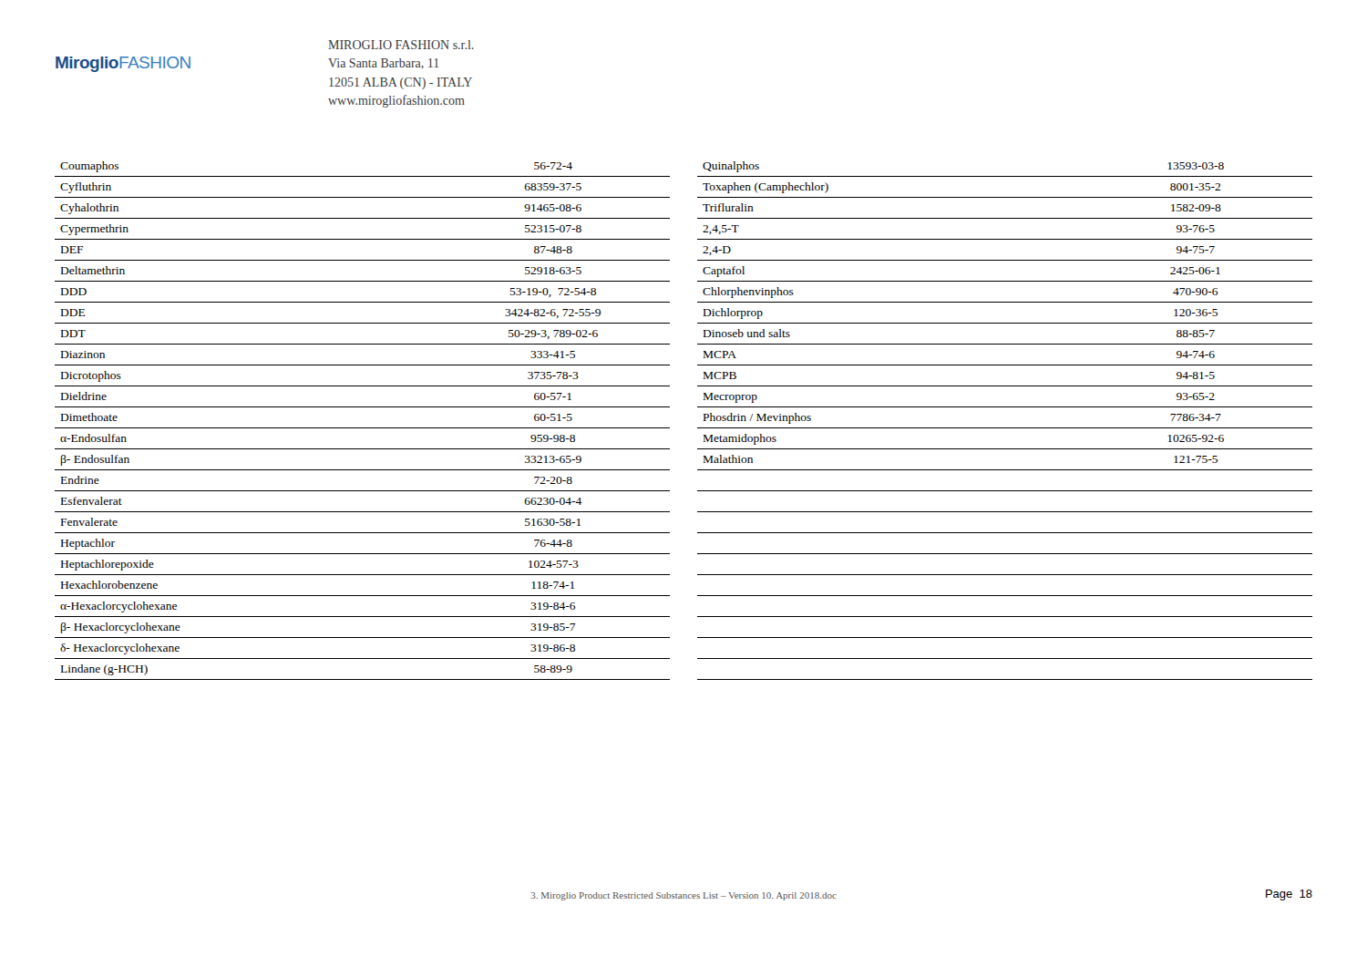MiroglioFASHION
MIROGLIO FASHION s.r.l.
Via Santa Barbara, 11
12051 ALBA (CN) - ITALY
www.mirogliofashion.com
| Coumaphos | 56-72-4 |
| Cyfluthrin | 68359-37-5 |
| Cyhalothrin | 91465-08-6 |
| Cypermethrin | 52315-07-8 |
| DEF | 87-48-8 |
| Deltamethrin | 52918-63-5 |
| DDD | 53-19-0, 72-54-8 |
| DDE | 3424-82-6, 72-55-9 |
| DDT | 50-29-3, 789-02-6 |
| Diazinon | 333-41-5 |
| Dicrotophos | 3735-78-3 |
| Dieldrine | 60-57-1 |
| Dimethoate | 60-51-5 |
| α-Endosulfan | 959-98-8 |
| β- Endosulfan | 33213-65-9 |
| Endrine | 72-20-8 |
| Esfenvalerat | 66230-04-4 |
| Fenvalerate | 51630-58-1 |
| Heptachlor | 76-44-8 |
| Heptachlorepoxide | 1024-57-3 |
| Hexachlorobenzene | 118-74-1 |
| α-Hexaclorcyclohexane | 319-84-6 |
| β- Hexaclorcyclohexane | 319-85-7 |
| δ- Hexaclorcyclohexane | 319-86-8 |
| Lindane (g-HCH) | 58-89-9 |
| Quinalphos | 13593-03-8 |
| Toxaphen (Camphechlor) | 8001-35-2 |
| Trifluralin | 1582-09-8 |
| 2,4,5-T | 93-76-5 |
| 2,4-D | 94-75-7 |
| Captafol | 2425-06-1 |
| Chlorphenvinphos | 470-90-6 |
| Dichlorprop | 120-36-5 |
| Dinoseb und salts | 88-85-7 |
| MCPA | 94-74-6 |
| MCPB | 94-81-5 |
| Mecroprop | 93-65-2 |
| Phosdrin / Mevinphos | 7786-34-7 |
| Metamidophos | 10265-92-6 |
| Malathion | 121-75-5 |
3. Miroglio Product Restricted Substances List – Version 10. April 2018.doc
Page 18